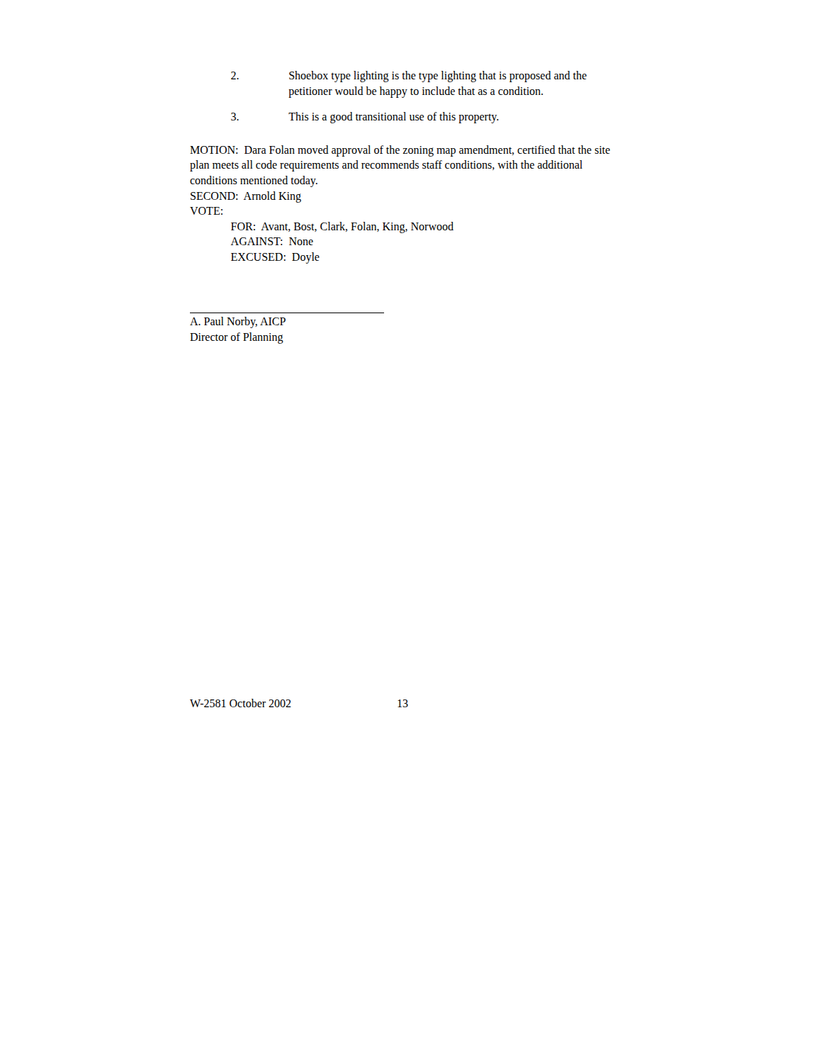2. Shoebox type lighting is the type lighting that is proposed and the petitioner would be happy to include that as a condition.
3. This is a good transitional use of this property.
MOTION: Dara Folan moved approval of the zoning map amendment, certified that the site plan meets all code requirements and recommends staff conditions, with the additional conditions mentioned today.
SECOND: Arnold King
VOTE:
FOR: Avant, Bost, Clark, Folan, King, Norwood
AGAINST: None
EXCUSED: Doyle
A. Paul Norby, AICP
Director of Planning
W-2581 October 200213